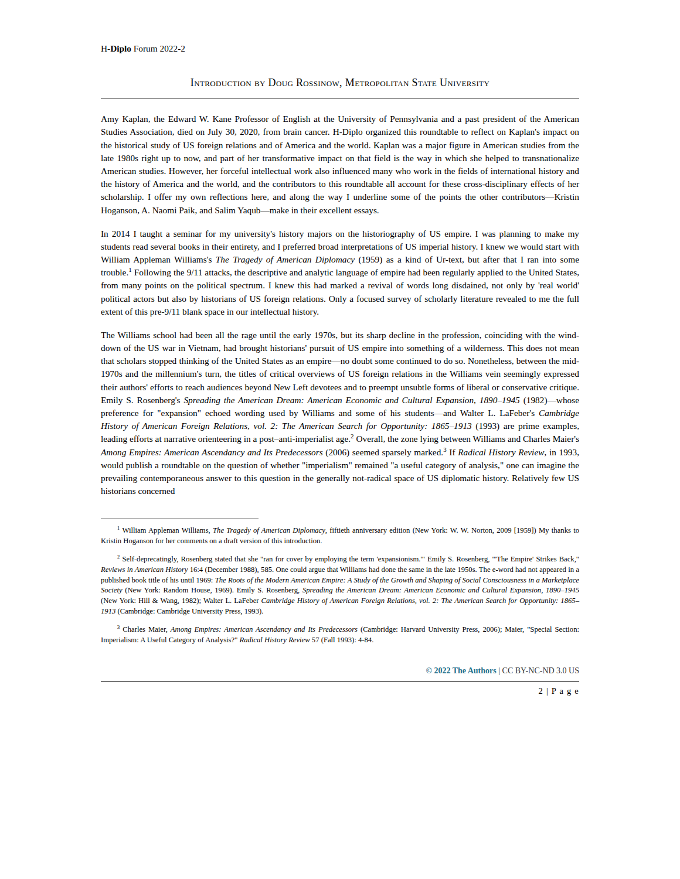H-Diplo Forum 2022-2
Introduction by Doug Rossinow, Metropolitan State University
Amy Kaplan, the Edward W. Kane Professor of English at the University of Pennsylvania and a past president of the American Studies Association, died on July 30, 2020, from brain cancer. H-Diplo organized this roundtable to reflect on Kaplan's impact on the historical study of US foreign relations and of America and the world. Kaplan was a major figure in American studies from the late 1980s right up to now, and part of her transformative impact on that field is the way in which she helped to transnationalize American studies. However, her forceful intellectual work also influenced many who work in the fields of international history and the history of America and the world, and the contributors to this roundtable all account for these cross-disciplinary effects of her scholarship. I offer my own reflections here, and along the way I underline some of the points the other contributors—Kristin Hoganson, A. Naomi Paik, and Salim Yaqub—make in their excellent essays.
In 2014 I taught a seminar for my university's history majors on the historiography of US empire. I was planning to make my students read several books in their entirety, and I preferred broad interpretations of US imperial history. I knew we would start with William Appleman Williams's The Tragedy of American Diplomacy (1959) as a kind of Ur-text, but after that I ran into some trouble.1 Following the 9/11 attacks, the descriptive and analytic language of empire had been regularly applied to the United States, from many points on the political spectrum. I knew this had marked a revival of words long disdained, not only by 'real world' political actors but also by historians of US foreign relations. Only a focused survey of scholarly literature revealed to me the full extent of this pre-9/11 blank space in our intellectual history.
The Williams school had been all the rage until the early 1970s, but its sharp decline in the profession, coinciding with the wind-down of the US war in Vietnam, had brought historians' pursuit of US empire into something of a wilderness. This does not mean that scholars stopped thinking of the United States as an empire—no doubt some continued to do so. Nonetheless, between the mid-1970s and the millennium's turn, the titles of critical overviews of US foreign relations in the Williams vein seemingly expressed their authors' efforts to reach audiences beyond New Left devotees and to preempt unsubtle forms of liberal or conservative critique. Emily S. Rosenberg's Spreading the American Dream: American Economic and Cultural Expansion, 1890–1945 (1982)—whose preference for "expansion" echoed wording used by Williams and some of his students—and Walter L. LaFeber's Cambridge History of American Foreign Relations, vol. 2: The American Search for Opportunity: 1865–1913 (1993) are prime examples, leading efforts at narrative orienteering in a post–anti-imperialist age.2 Overall, the zone lying between Williams and Charles Maier's Among Empires: American Ascendancy and Its Predecessors (2006) seemed sparsely marked.3 If Radical History Review, in 1993, would publish a roundtable on the question of whether "imperialism" remained "a useful category of analysis," one can imagine the prevailing contemporaneous answer to this question in the generally not-radical space of US diplomatic history. Relatively few US historians concerned
1 William Appleman Williams, The Tragedy of American Diplomacy, fiftieth anniversary edition (New York: W. W. Norton, 2009 [1959]) My thanks to Kristin Hoganson for her comments on a draft version of this introduction.
2 Self-deprecatingly, Rosenberg stated that she "ran for cover by employing the term 'expansionism.'" Emily S. Rosenberg, "'The Empire' Strikes Back," Reviews in American History 16:4 (December 1988), 585. One could argue that Williams had done the same in the late 1950s. The e-word had not appeared in a published book title of his until 1969: The Roots of the Modern American Empire: A Study of the Growth and Shaping of Social Consciousness in a Marketplace Society (New York: Random House, 1969). Emily S. Rosenberg, Spreading the American Dream: American Economic and Cultural Expansion, 1890–1945 (New York: Hill & Wang, 1982); Walter L. LaFeber Cambridge History of American Foreign Relations, vol. 2: The American Search for Opportunity: 1865–1913 (Cambridge: Cambridge University Press, 1993).
3 Charles Maier, Among Empires: American Ascendancy and Its Predecessors (Cambridge: Harvard University Press, 2006); Maier, "Special Section: Imperialism: A Useful Category of Analysis?" Radical History Review 57 (Fall 1993): 4-84.
© 2022 The Authors | CC BY-NC-ND 3.0 US
2 | P a g e